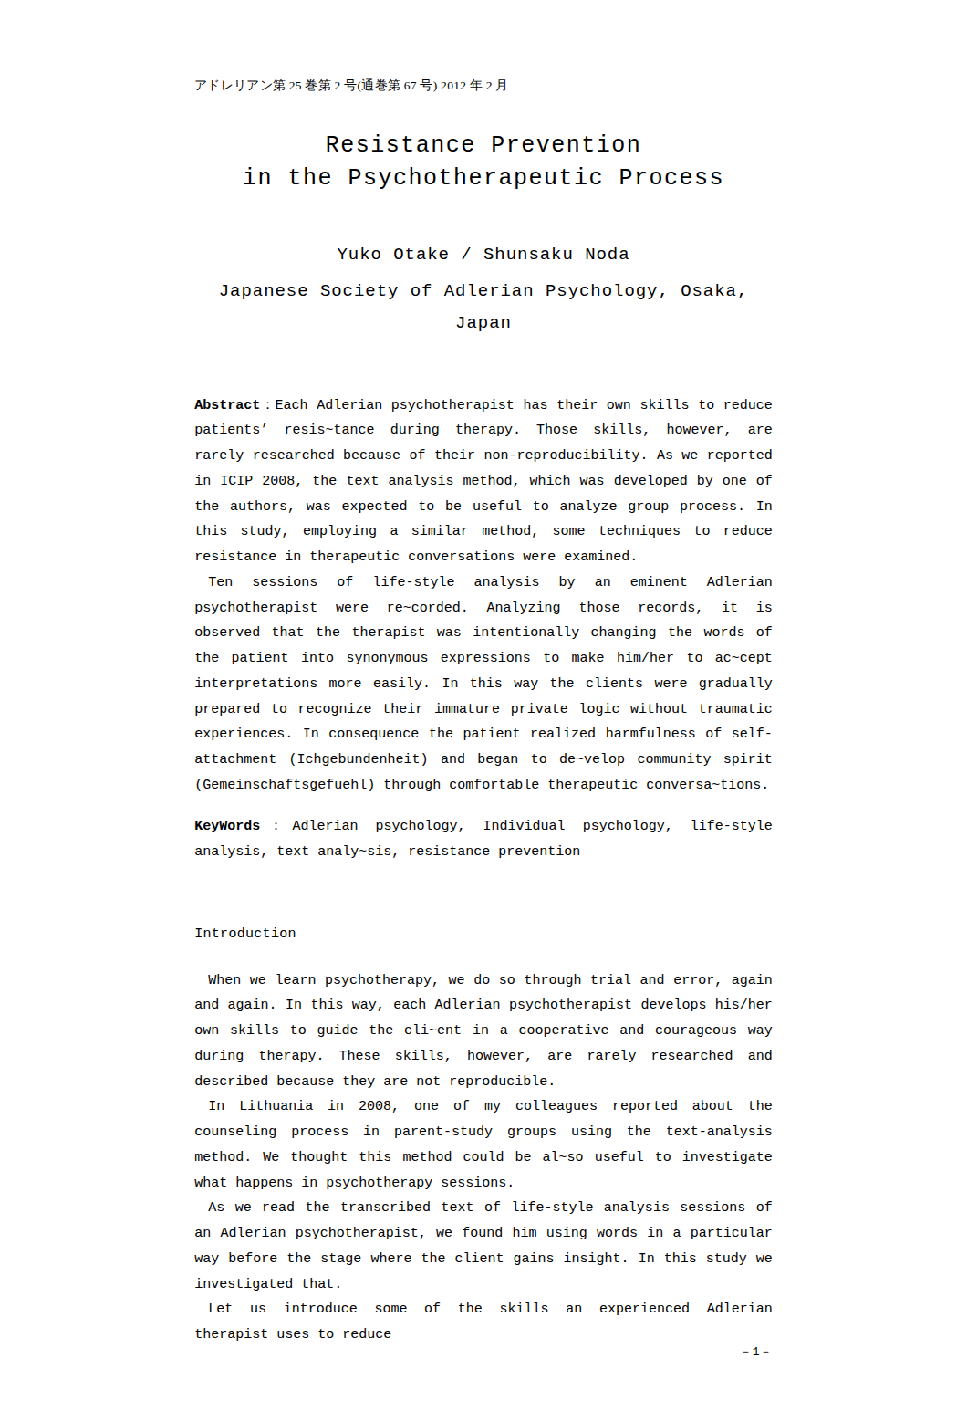アドレリアン第 25 巻第 2 号(通巻第 67 号) 2012 年 2 月
Resistance Prevention
in the Psychotherapeutic Process
Yuko Otake / Shunsaku Noda
Japanese Society of Adlerian Psychology, Osaka, Japan
Abstract：Each Adlerian psychotherapist has their own skills to reduce patients’ resis~tance during therapy. Those skills, however, are rarely researched because of their non-reproducibility. As we reported in ICIP 2008, the text analysis method, which was developed by one of the authors, was expected to be useful to analyze group process. In this study, employing a similar method, some techniques to reduce resistance in therapeutic conversations were examined.
Ten sessions of life-style analysis by an eminent Adlerian psychotherapist were re~corded. Analyzing those records, it is observed that the therapist was intentionally changing the words of the patient into synonymous expressions to make him/her to ac~cept interpretations more easily. In this way the clients were gradually prepared to recognize their immature private logic without traumatic experiences. In consequence the patient realized harmfulness of self-attachment (Ichgebundenheit) and began to de~velop community spirit (Gemeinschaftsgefuehl) through comfortable therapeutic conversa~tions.
KeyWords：Adlerian psychology, Individual psychology, life-style analysis, text analy~sis, resistance prevention
Introduction
When we learn psychotherapy, we do so through trial and error, again and again. In this way, each Adlerian psychotherapist develops his/her own skills to guide the cli~ent in a cooperative and courageous way during therapy. These skills, however, are rarely researched and described because they are not reproducible.
In Lithuania in 2008, one of my colleagues reported about the counseling process in parent-study groups using the text-analysis method. We thought this method could be al~so useful to investigate what happens in psychotherapy sessions.
As we read the transcribed text of life‐style analysis sessions of an Adlerian psychotherapist, we found him using words in a particular way before the stage where the client gains insight. In this study we investigated that.
Let us introduce some of the skills an experienced Adlerian therapist uses to reduce
－1－